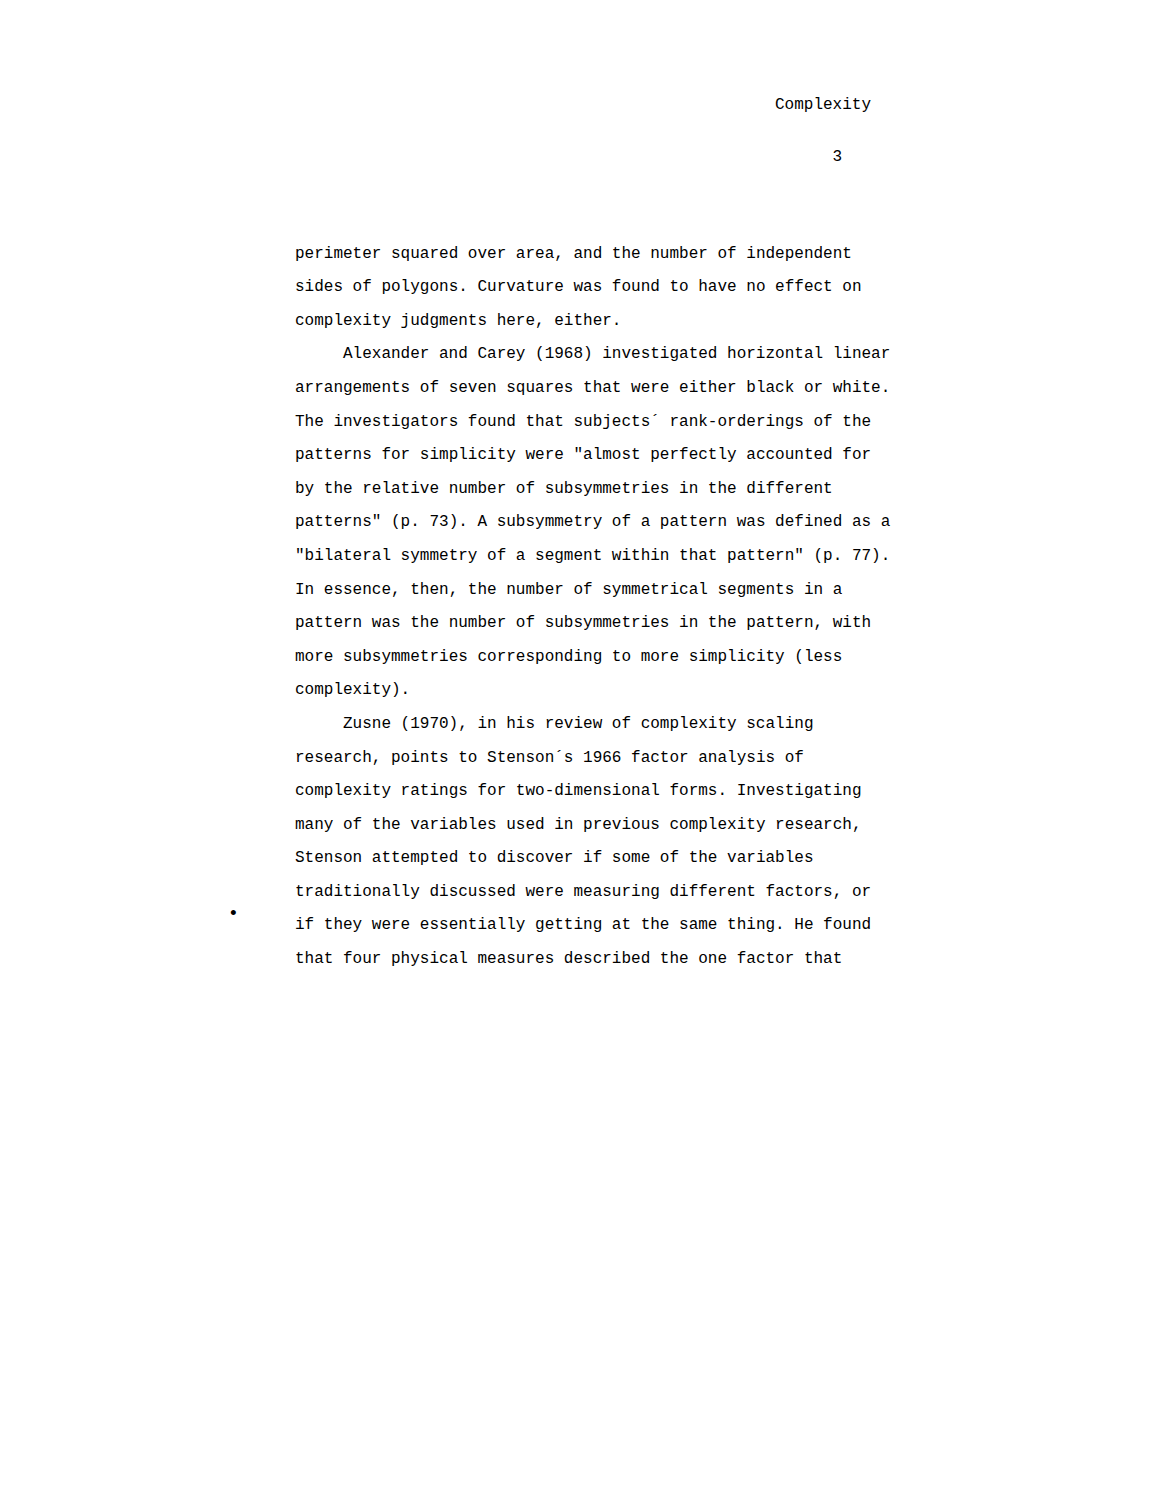Complexity
3
perimeter squared over area, and the number of independent sides of polygons. Curvature was found to have no effect on complexity judgments here, either.
Alexander and Carey (1968) investigated horizontal linear arrangements of seven squares that were either black or white. The investigators found that subjects´ rank-orderings of the patterns for simplicity were "almost perfectly accounted for by the relative number of subsymmetries in the different patterns" (p. 73). A subsymmetry of a pattern was defined as a "bilateral symmetry of a segment within that pattern" (p. 77). In essence, then, the number of symmetrical segments in a pattern was the number of subsymmetries in the pattern, with more subsymmetries corresponding to more simplicity (less complexity).
Zusne (1970), in his review of complexity scaling research, points to Stenson´s 1966 factor analysis of complexity ratings for two-dimensional forms. Investigating many of the variables used in previous complexity research, Stenson attempted to discover if some of the variables traditionally discussed were measuring different factors, or if they were essentially getting at the same thing. He found that four physical measures described the one factor that
•